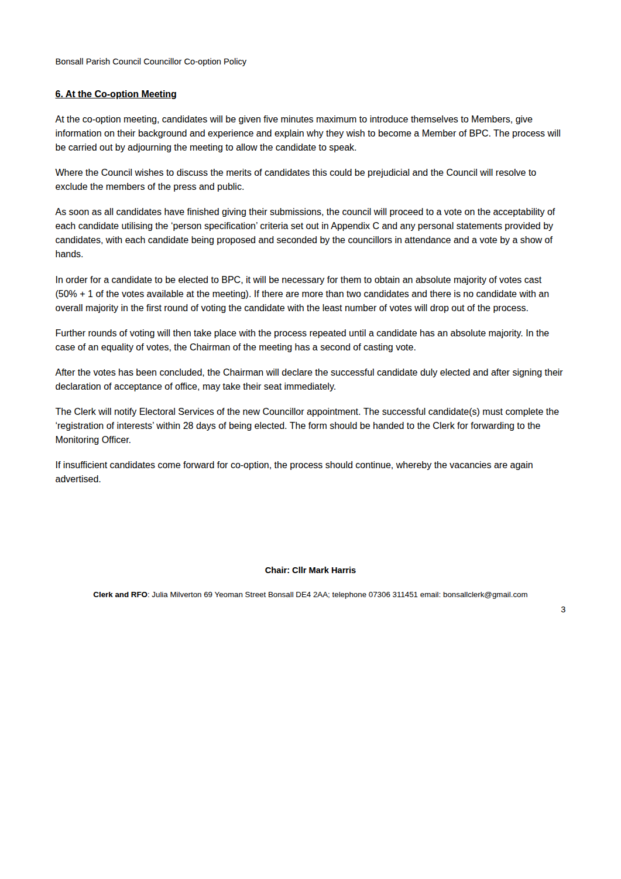Bonsall Parish Council Councillor Co-option Policy
6. At the Co-option Meeting
At the co-option meeting, candidates will be given five minutes maximum to introduce themselves to Members, give information on their background and experience and explain why they wish to become a Member of BPC. The process will be carried out by adjourning the meeting to allow the candidate to speak.
Where the Council wishes to discuss the merits of candidates this could be prejudicial and the Council will resolve to exclude the members of the press and public.
As soon as all candidates have finished giving their submissions, the council will proceed to a vote on the acceptability of each candidate utilising the ‘person specification’ criteria set out in Appendix C and any personal statements provided by candidates, with each candidate being proposed and seconded by the councillors in attendance and a vote by a show of hands.
In order for a candidate to be elected to BPC, it will be necessary for them to obtain an absolute majority of votes cast (50% + 1 of the votes available at the meeting). If there are more than two candidates and there is no candidate with an overall majority in the first round of voting the candidate with the least number of votes will drop out of the process.
Further rounds of voting will then take place with the process repeated until a candidate has an absolute majority. In the case of an equality of votes, the Chairman of the meeting has a second of casting vote.
After the votes has been concluded, the Chairman will declare the successful candidate duly elected and after signing their declaration of acceptance of office, may take their seat immediately.
The Clerk will notify Electoral Services of the new Councillor appointment. The successful candidate(s) must complete the ‘registration of interests’ within 28 days of being elected. The form should be handed to the Clerk for forwarding to the Monitoring Officer.
If insufficient candidates come forward for co-option, the process should continue, whereby the vacancies are again advertised.
Chair: Cllr Mark Harris
Clerk and RFO: Julia Milverton 69 Yeoman Street Bonsall DE4 2AA; telephone 07306 311451 email: bonsallclerk@gmail.com
3